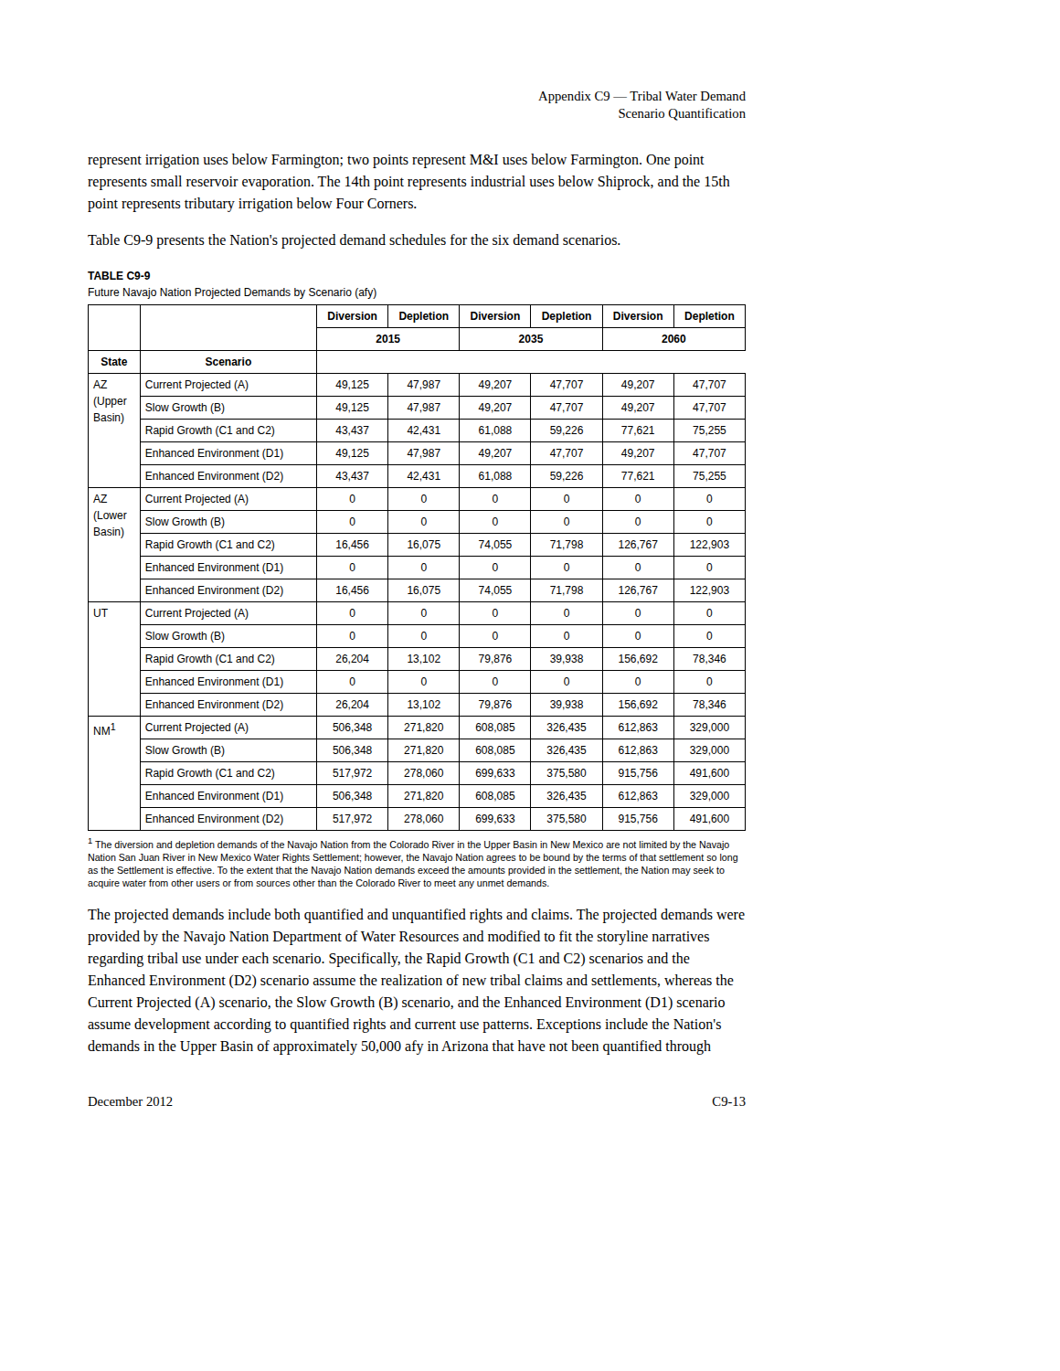Appendix C9 — Tribal Water Demand
Scenario Quantification
represent irrigation uses below Farmington; two points represent M&I uses below Farmington. One point represents small reservoir evaporation. The 14th point represents industrial uses below Shiprock, and the 15th point represents tributary irrigation below Four Corners.
Table C9-9 presents the Nation's projected demand schedules for the six demand scenarios.
TABLE C9-9
Future Navajo Nation Projected Demands by Scenario (afy)
| | | Diversion | Depletion | Diversion | Depletion | Diversion | Depletion |
| --- | --- | --- | --- | --- | --- | --- | --- |
| 2015 | 2035 | 2060 |
| State | Scenario | |
| AZ (Upper Basin) | Current Projected (A) | 49,125 | 47,987 | 49,207 | 47,707 | 49,207 | 47,707 |
| Slow Growth (B) | 49,125 | 47,987 | 49,207 | 47,707 | 49,207 | 47,707 |
| Rapid Growth (C1 and C2) | 43,437 | 42,431 | 61,088 | 59,226 | 77,621 | 75,255 |
| Enhanced Environment (D1) | 49,125 | 47,987 | 49,207 | 47,707 | 49,207 | 47,707 |
| Enhanced Environment (D2) | 43,437 | 42,431 | 61,088 | 59,226 | 77,621 | 75,255 |
| AZ (Lower Basin) | Current Projected (A) | 0 | 0 | 0 | 0 | 0 | 0 |
| Slow Growth (B) | 0 | 0 | 0 | 0 | 0 | 0 |
| Rapid Growth (C1 and C2) | 16,456 | 16,075 | 74,055 | 71,798 | 126,767 | 122,903 |
| Enhanced Environment (D1) | 0 | 0 | 0 | 0 | 0 | 0 |
| Enhanced Environment (D2) | 16,456 | 16,075 | 74,055 | 71,798 | 126,767 | 122,903 |
| UT | Current Projected (A) | 0 | 0 | 0 | 0 | 0 | 0 |
| Slow Growth (B) | 0 | 0 | 0 | 0 | 0 | 0 |
| Rapid Growth (C1 and C2) | 26,204 | 13,102 | 79,876 | 39,938 | 156,692 | 78,346 |
| Enhanced Environment (D1) | 0 | 0 | 0 | 0 | 0 | 0 |
| Enhanced Environment (D2) | 26,204 | 13,102 | 79,876 | 39,938 | 156,692 | 78,346 |
| NM 1 | Current Projected (A) | 506,348 | 271,820 | 608,085 | 326,435 | 612,863 | 329,000 |
| Slow Growth (B) | 506,348 | 271,820 | 608,085 | 326,435 | 612,863 | 329,000 |
| Rapid Growth (C1 and C2) | 517,972 | 278,060 | 699,633 | 375,580 | 915,756 | 491,600 |
| Enhanced Environment (D1) | 506,348 | 271,820 | 608,085 | 326,435 | 612,863 | 329,000 |
| Enhanced Environment (D2) | 517,972 | 278,060 | 699,633 | 375,580 | 915,756 | 491,600 |
1 The diversion and depletion demands of the Navajo Nation from the Colorado River in the Upper Basin in New Mexico are not limited by the Navajo Nation San Juan River in New Mexico Water Rights Settlement; however, the Navajo Nation agrees to be bound by the terms of that settlement so long as the Settlement is effective. To the extent that the Navajo Nation demands exceed the amounts provided in the settlement, the Nation may seek to acquire water from other users or from sources other than the Colorado River to meet any unmet demands.
The projected demands include both quantified and unquantified rights and claims. The projected demands were provided by the Navajo Nation Department of Water Resources and modified to fit the storyline narratives regarding tribal use under each scenario. Specifically, the Rapid Growth (C1 and C2) scenarios and the Enhanced Environment (D2) scenario assume the realization of new tribal claims and settlements, whereas the Current Projected (A) scenario, the Slow Growth (B) scenario, and the Enhanced Environment (D1) scenario assume development according to quantified rights and current use patterns. Exceptions include the Nation's demands in the Upper Basin of approximately 50,000 afy in Arizona that have not been quantified through
December 2012 C9-13